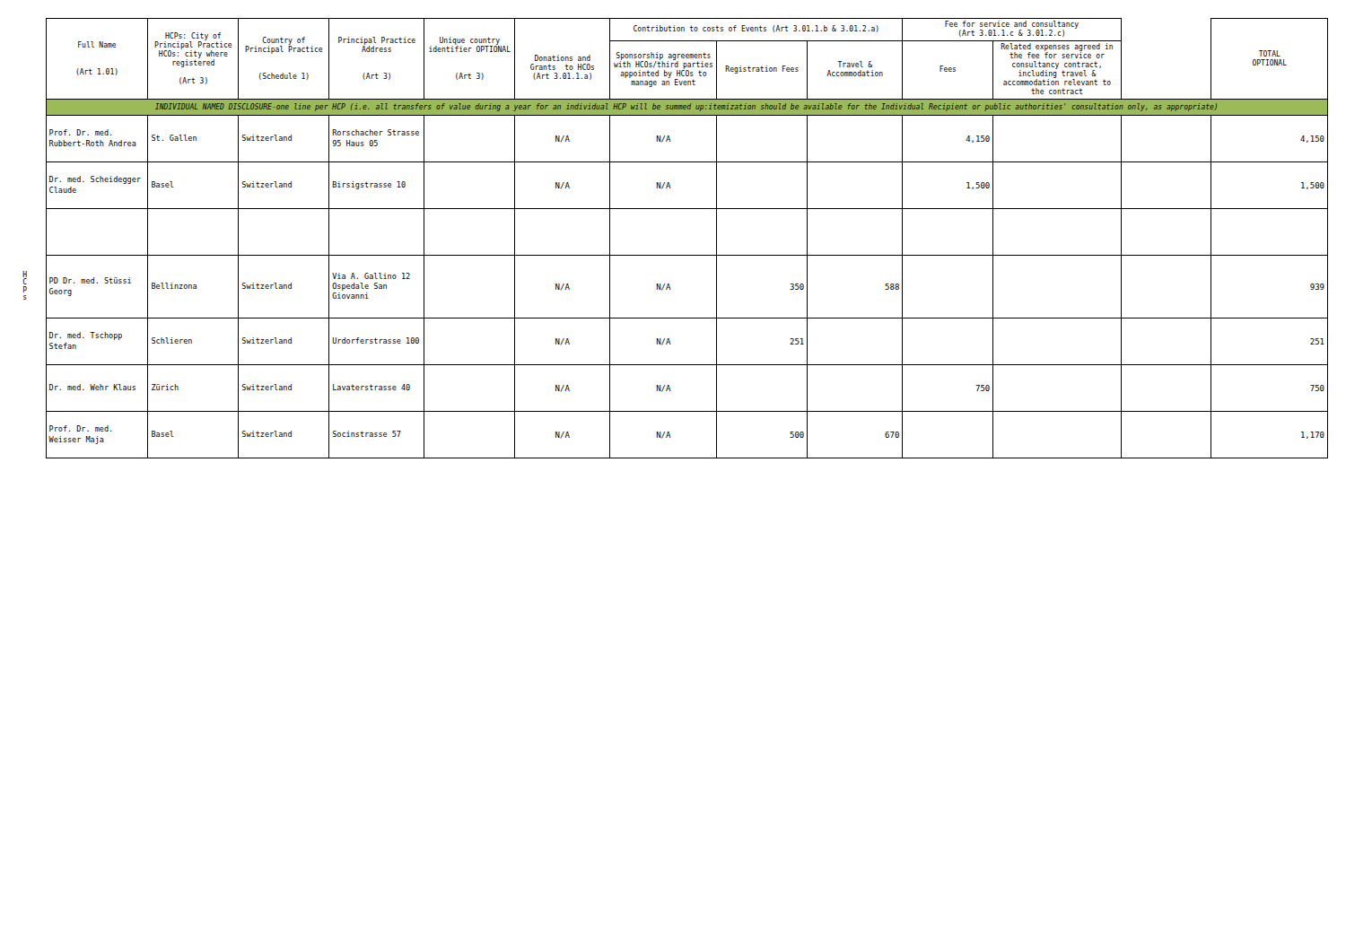| | | Full Name (Art 1.01) | HCPs: City of Principal Practice HCOs: city where registered (Art 3) | Country of Principal Practice (Schedule 1) | Principal Practice Address (Art 3) | Unique country identifier OPTIONAL (Art 3) | Donations and Grants to HCOs (Art 3.01.1.a) | Contribution to costs of Events (Art 3.01.1.b & 3.01.2.a) | Fee for service and consultancy (Art 3.01.1.c & 3.01.2.c) | | TOTAL OPTIONAL |
| | | Sponsorship agreements with HCOs/third parties appointed by HCOs to manage an Event | Registration Fees | Travel & Accommodation | Fees | Related expenses agreed in the fee for service or consultancy contract, including travel & accommodation relevant to the contract | |
| | | INDIVIDUAL NAMED DISCLOSURE-one line per HCP (i.e. all transfers of value during a year for an individual HCP will be summed up:itemization should be available for the Individual Recipient or public authorities' consultation only, as appropriate) |
| | | Prof. Dr. med. Rubbert-Roth Andrea | St. Gallen | Switzerland | Rorschacher Strasse 95 Haus 05 | | N/A | N/A | | | 4,150 | | | 4,150 |
| | | Dr. med. Scheidegger Claude | Basel | Switzerland | Birsigstrasse 10 | | N/A | N/A | | | 1,500 | | | 1,500 |
| H C P s | | PD Dr. med. Stüssi Georg | Bellinzona | Switzerland | Via A. Gallino 12 Ospedale San Giovanni | | N/A | N/A | 350 | 588 | | | | 939 |
| | | Dr. med. Tschopp Stefan | Schlieren | Switzerland | Urdorferstrasse 100 | | N/A | N/A | 251 | | | | | 251 |
| | | Dr. med. Wehr Klaus | Zürich | Switzerland | Lavaterstrasse 40 | | N/A | N/A | | | 750 | | | 750 |
| | | Prof. Dr. med. Weisser Maja | Basel | Switzerland | Socinstrasse 57 | | N/A | N/A | 500 | 670 | | | | 1,170 |